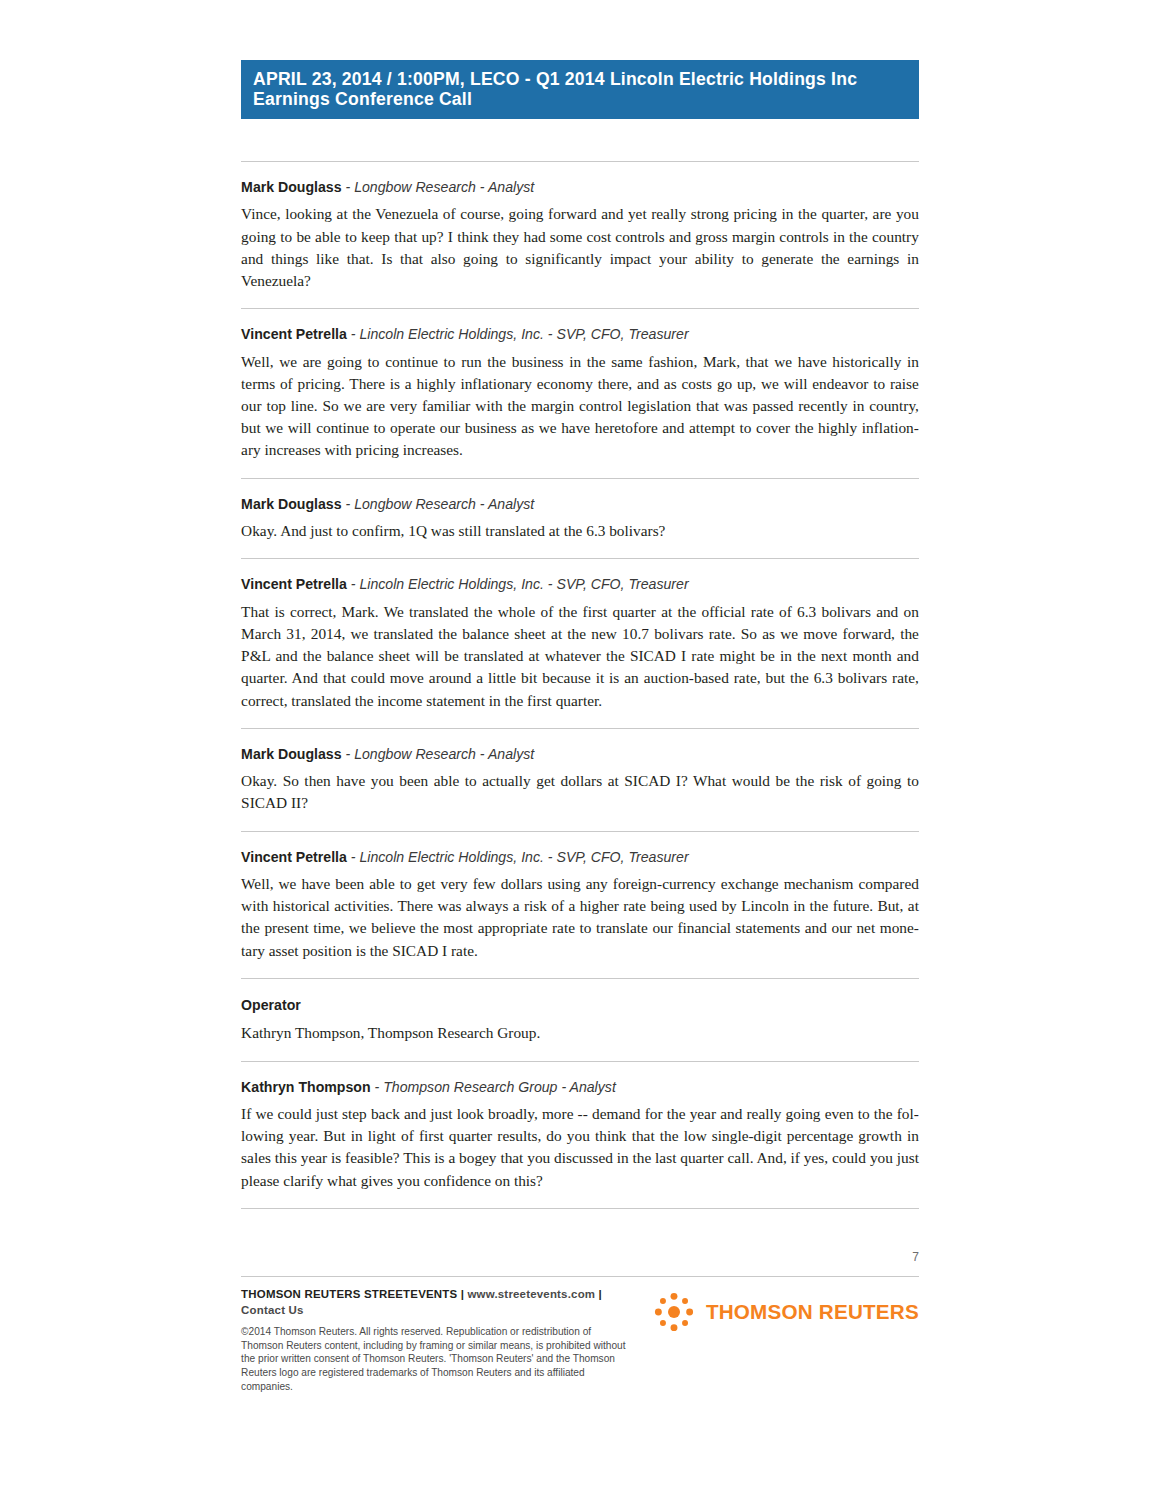APRIL 23, 2014 / 1:00PM, LECO - Q1 2014 Lincoln Electric Holdings Inc Earnings Conference Call
Mark Douglass - Longbow Research - Analyst
Vince, looking at the Venezuela of course, going forward and yet really strong pricing in the quarter, are you going to be able to keep that up? I think they had some cost controls and gross margin controls in the country and things like that. Is that also going to significantly impact your ability to generate the earnings in Venezuela?
Vincent Petrella - Lincoln Electric Holdings, Inc. - SVP, CFO, Treasurer
Well, we are going to continue to run the business in the same fashion, Mark, that we have historically in terms of pricing. There is a highly inflationary economy there, and as costs go up, we will endeavor to raise our top line. So we are very familiar with the margin control legislation that was passed recently in country, but we will continue to operate our business as we have heretofore and attempt to cover the highly inflationary increases with pricing increases.
Mark Douglass - Longbow Research - Analyst
Okay. And just to confirm, 1Q was still translated at the 6.3 bolivars?
Vincent Petrella - Lincoln Electric Holdings, Inc. - SVP, CFO, Treasurer
That is correct, Mark. We translated the whole of the first quarter at the official rate of 6.3 bolivars and on March 31, 2014, we translated the balance sheet at the new 10.7 bolivars rate. So as we move forward, the P&L and the balance sheet will be translated at whatever the SICAD I rate might be in the next month and quarter. And that could move around a little bit because it is an auction-based rate, but the 6.3 bolivars rate, correct, translated the income statement in the first quarter.
Mark Douglass - Longbow Research - Analyst
Okay. So then have you been able to actually get dollars at SICAD I? What would be the risk of going to SICAD II?
Vincent Petrella - Lincoln Electric Holdings, Inc. - SVP, CFO, Treasurer
Well, we have been able to get very few dollars using any foreign-currency exchange mechanism compared with historical activities. There was always a risk of a higher rate being used by Lincoln in the future. But, at the present time, we believe the most appropriate rate to translate our financial statements and our net monetary asset position is the SICAD I rate.
Operator
Kathryn Thompson, Thompson Research Group.
Kathryn Thompson - Thompson Research Group - Analyst
If we could just step back and just look broadly, more -- demand for the year and really going even to the following year. But in light of first quarter results, do you think that the low single-digit percentage growth in sales this year is feasible? This is a bogey that you discussed in the last quarter call. And, if yes, could you just please clarify what gives you confidence on this?
7
THOMSON REUTERS STREETEVENTS | www.streetevents.com | Contact Us ©2014 Thomson Reuters. All rights reserved. Republication or redistribution of Thomson Reuters content, including by framing or similar means, is prohibited without the prior written consent of Thomson Reuters. 'Thomson Reuters' and the Thomson Reuters logo are registered trademarks of Thomson Reuters and its affiliated companies.
THOMSON REUTERS